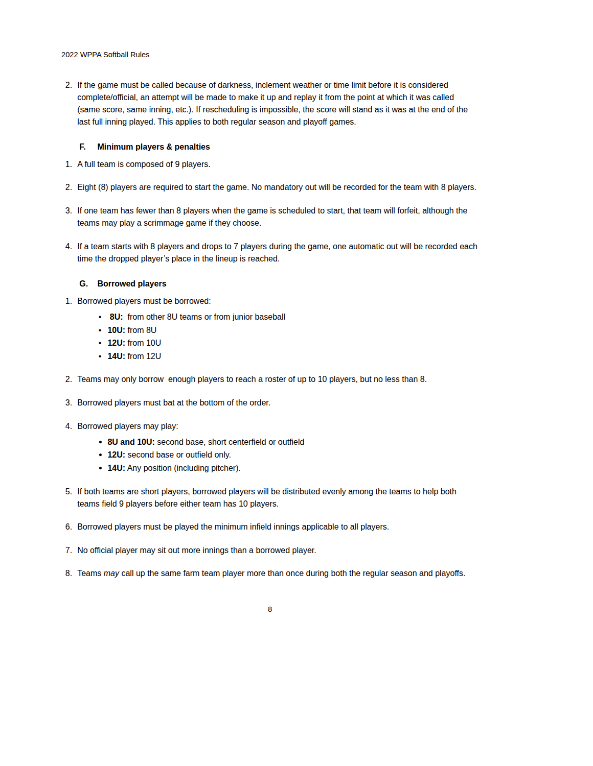2022 WPPA Softball Rules
If the game must be called because of darkness, inclement weather or time limit before it is considered complete/official, an attempt will be made to make it up and replay it from the point at which it was called (same score, same inning, etc.). If rescheduling is impossible, the score will stand as it was at the end of the last full inning played. This applies to both regular season and playoff games.
F. Minimum players & penalties
A full team is composed of 9 players.
Eight (8) players are required to start the game. No mandatory out will be recorded for the team with 8 players.
If one team has fewer than 8 players when the game is scheduled to start, that team will forfeit, although the teams may play a scrimmage game if they choose.
If a team starts with 8 players and drops to 7 players during the game, one automatic out will be recorded each time the dropped player’s place in the lineup is reached.
G. Borrowed players
Borrowed players must be borrowed:
8U: from other 8U teams or from junior baseball
10U: from 8U
12U: from 10U
14U: from 12U
Teams may only borrow enough players to reach a roster of up to 10 players, but no less than 8.
Borrowed players must bat at the bottom of the order.
Borrowed players may play:
8U and 10U: second base, short centerfield or outfield
12U: second base or outfield only.
14U: Any position (including pitcher).
If both teams are short players, borrowed players will be distributed evenly among the teams to help both teams field 9 players before either team has 10 players.
Borrowed players must be played the minimum infield innings applicable to all players.
No official player may sit out more innings than a borrowed player.
Teams may call up the same farm team player more than once during both the regular season and playoffs.
8